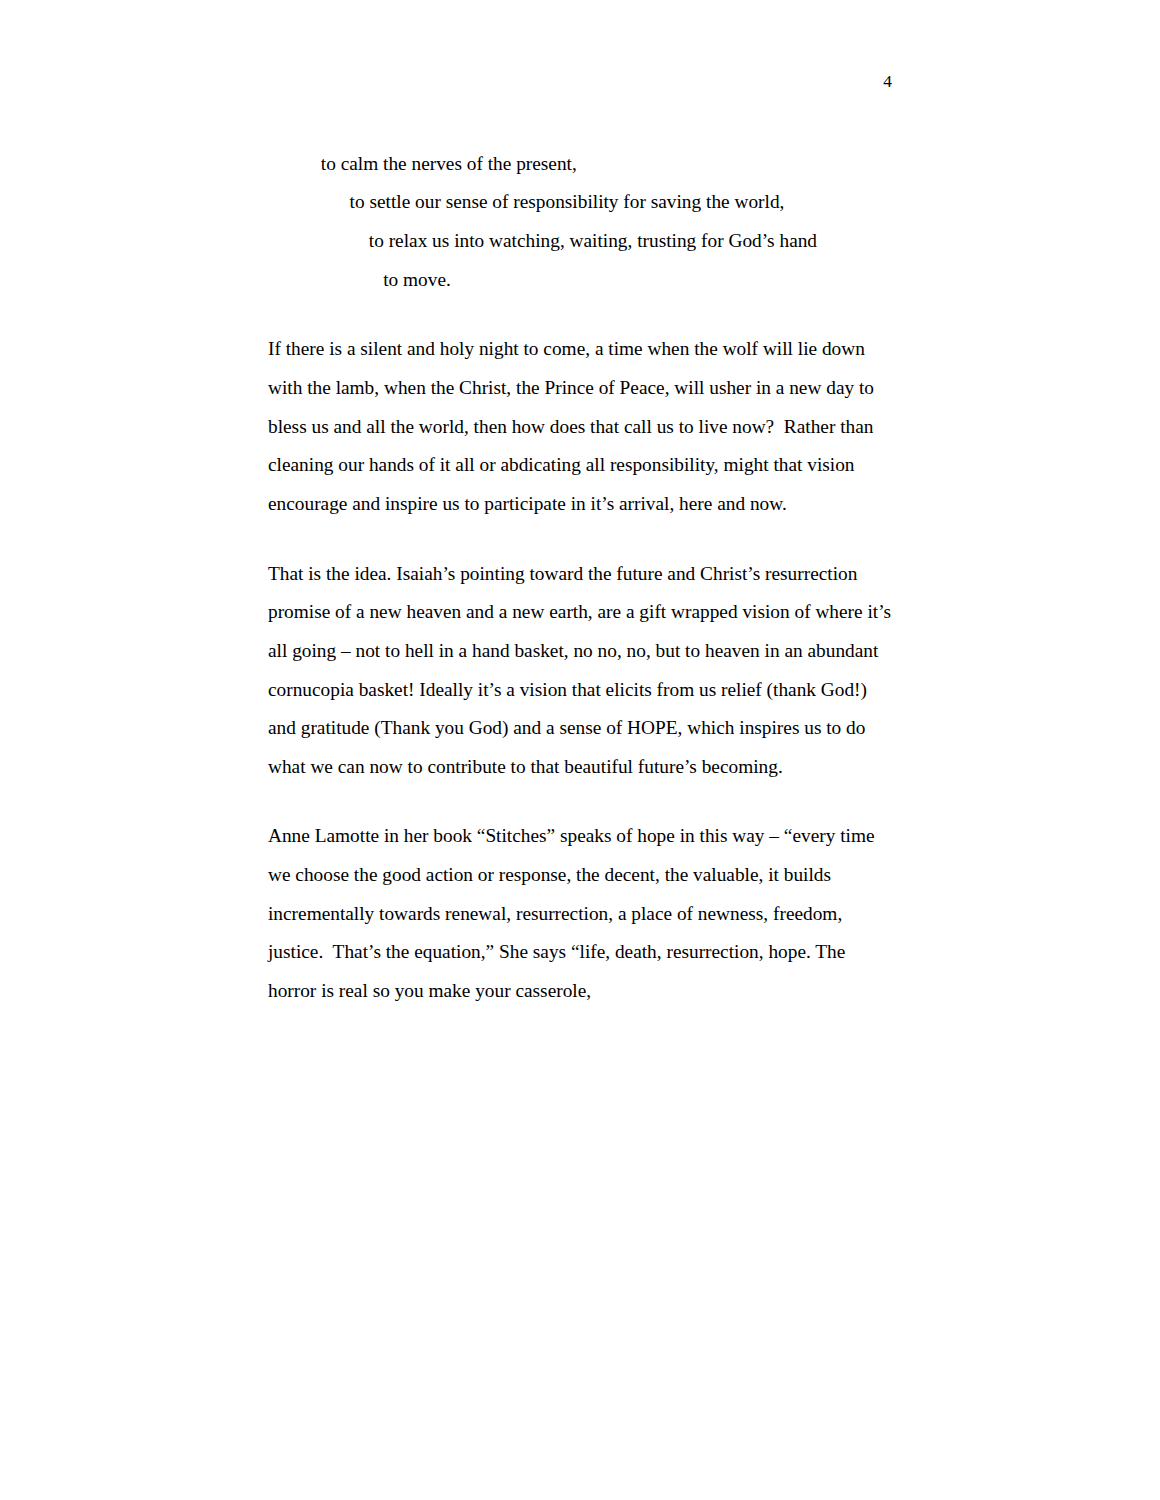4
to calm the nerves of the present,
to settle our sense of responsibility for saving the world,
to relax us into watching, waiting, trusting for God’s hand
to move.
If there is a silent and holy night to come, a time when the wolf will lie down with the lamb, when the Christ, the Prince of Peace, will usher in a new day to bless us and all the world, then how does that call us to live now? Rather than cleaning our hands of it all or abdicating all responsibility, might that vision encourage and inspire us to participate in it’s arrival, here and now.
That is the idea. Isaiah’s pointing toward the future and Christ’s resurrection promise of a new heaven and a new earth, are a gift wrapped vision of where it’s all going – not to hell in a hand basket, no no, no, but to heaven in an abundant cornucopia basket! Ideally it’s a vision that elicits from us relief (thank God!) and gratitude (Thank you God) and a sense of HOPE, which inspires us to do what we can now to contribute to that beautiful future’s becoming.
Anne Lamotte in her book “Stitches” speaks of hope in this way – “every time we choose the good action or response, the decent, the valuable, it builds incrementally towards renewal, resurrection, a place of newness, freedom, justice. That’s the equation,” She says “life, death, resurrection, hope. The horror is real so you make your casserole,